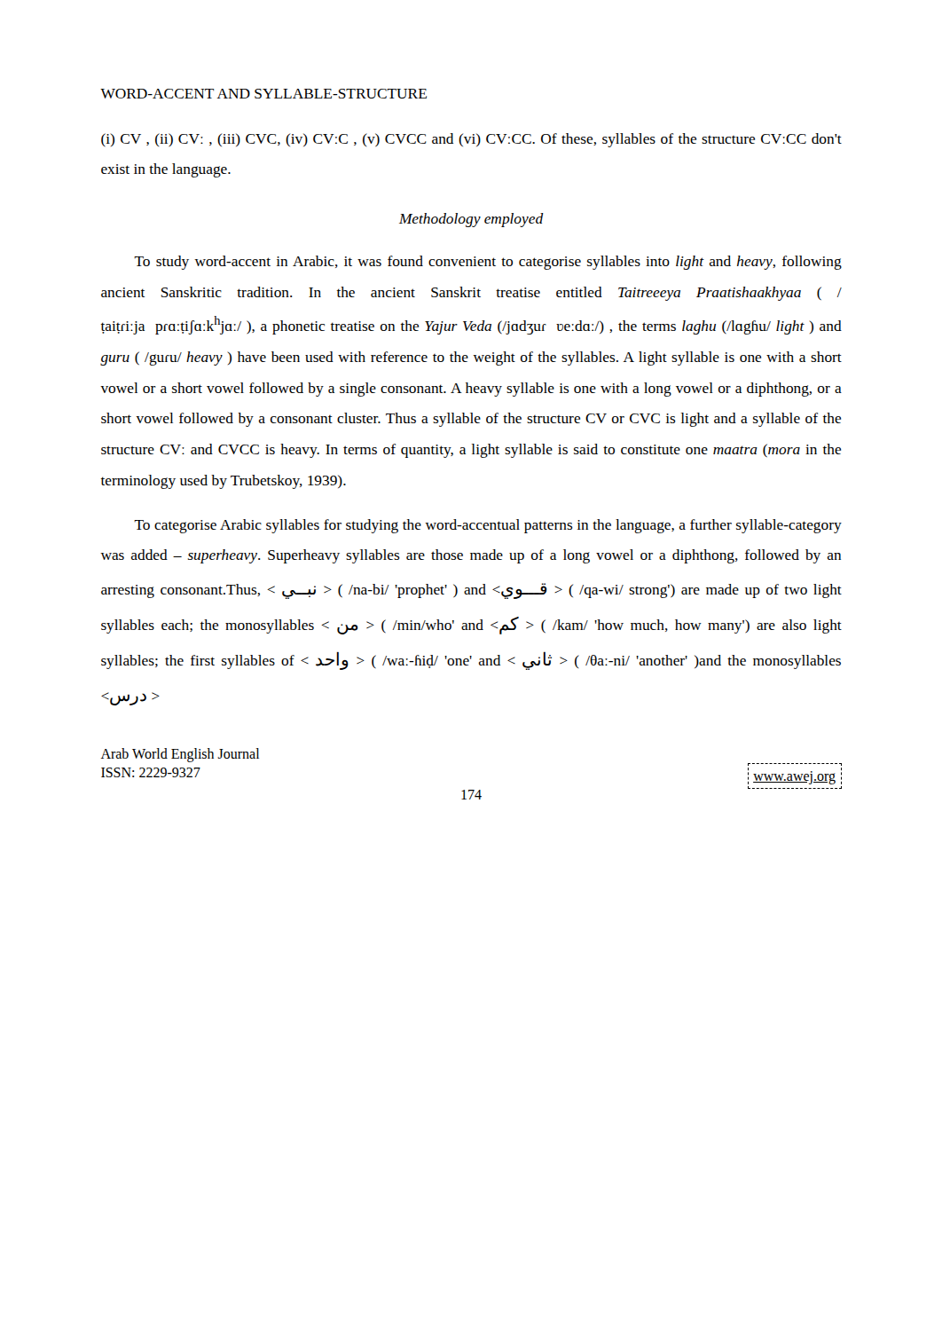WORD-ACCENT AND SYLLABLE-STRUCTURE
(i) CV , (ii) CVː , (iii) CVC, (iv) CVːC , (v) CVCC and (vi) CVːCC. Of these, syllables of the structure CVːCC don't exist in the language.
Methodology employed
To study word-accent in Arabic, it was found convenient to categorise syllables into light and heavy, following ancient Sanskritic tradition. In the ancient Sanskrit treatise entitled Taitreeeya Praatishaakhyaa ( /ṭaiṭɾiːja pɾɑːṭiʃɑːkhjɑː/ ), a phonetic treatise on the Yajur Veda (/jɑdʒuɾ ʋeːdɑː/) , the terms laghu (/lɑgɦu/ light ) and guru ( /guɾu/ heavy ) have been used with reference to the weight of the syllables. A light syllable is one with a short vowel or a short vowel followed by a single consonant. A heavy syllable is one with a long vowel or a diphthong, or a short vowel followed by a consonant cluster. Thus a syllable of the structure CV or CVC is light and a syllable of the structure CVː and CVCC is heavy. In terms of quantity, a light syllable is said to constitute one maatra (mora in the terminology used by Trubetskoy, 1939).
To categorise Arabic syllables for studying the word-accentual patterns in the language, a further syllable-category was added – superheavy. Superheavy syllables are those made up of a long vowel or a diphthong, followed by an arresting consonant.Thus, < نبــي > ( /na-bi/ 'prophet' ) and <قـــوي > ( /qa-wi/ strong') are made up of two light syllables each; the monosyllables < من > ( /min/who' and <كم > ( /kam/ 'how much, how many') are also light syllables; the first syllables of < واحد > ( /waː-ɦiḍ/ 'one' and < ثاني > ( /θaː-ni/ 'another' )and the monosyllables <درس >
Arab World English Journal ISSN: 2229-9327 www.awej.org 174